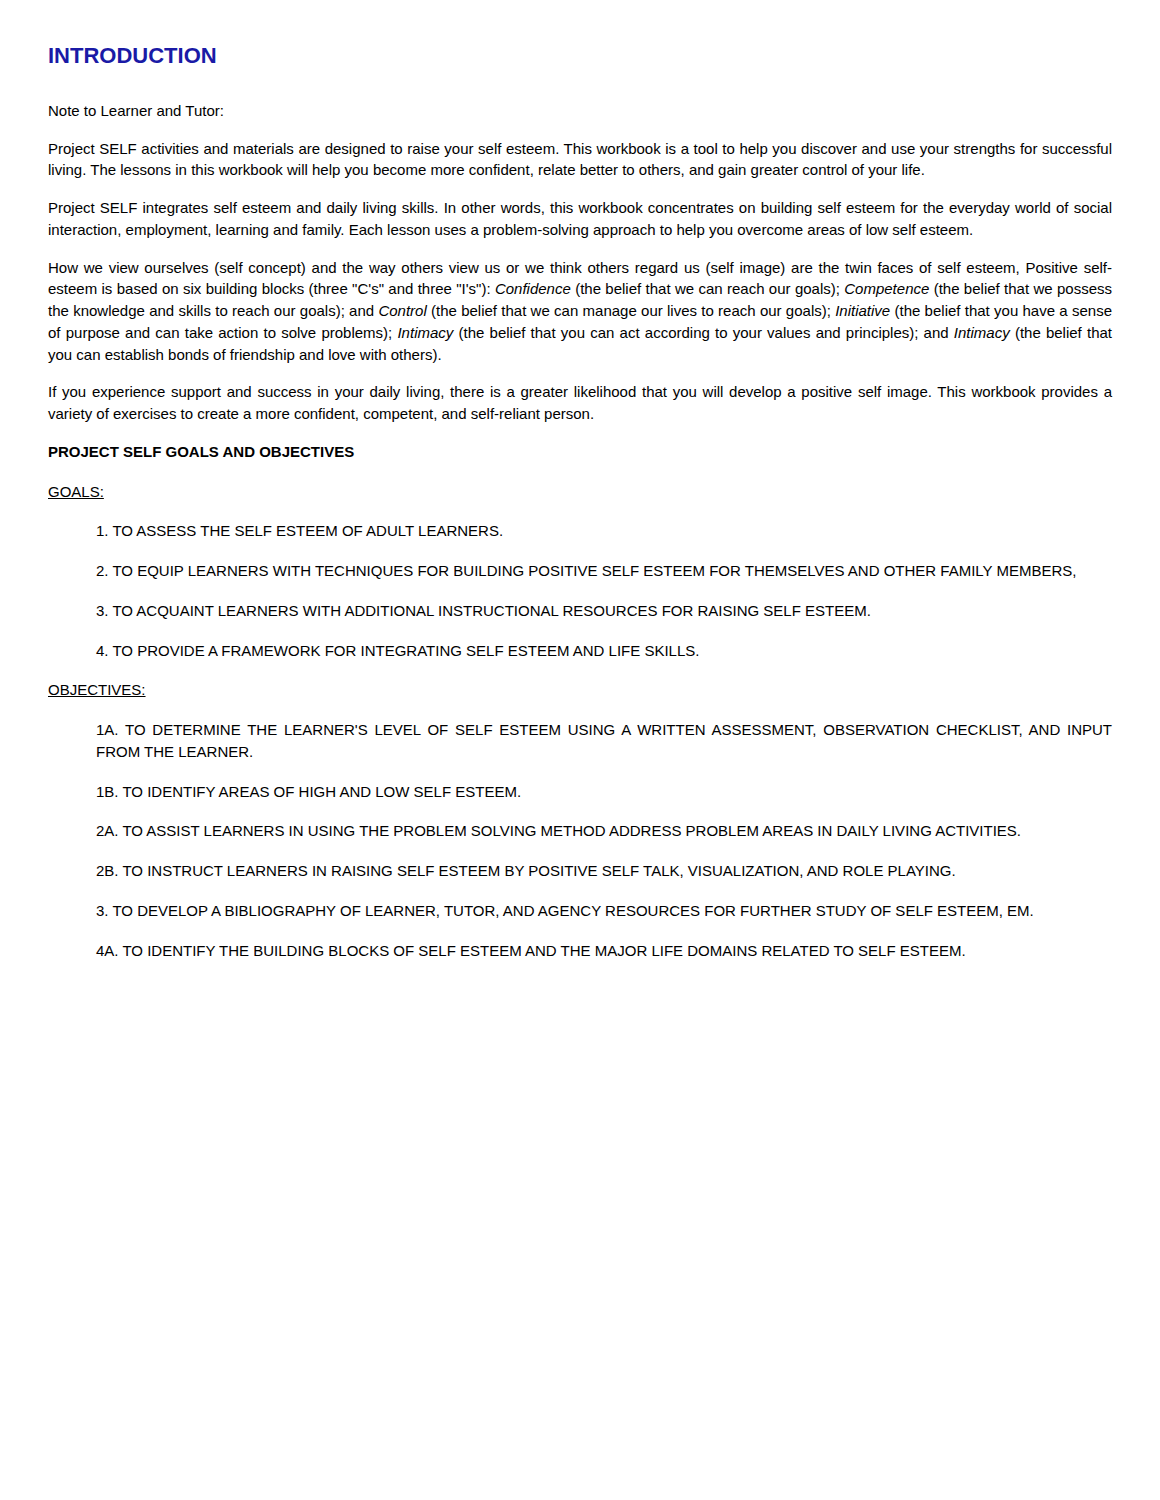INTRODUCTION
Note to Learner and Tutor:
Project SELF activities and materials are designed to raise your self esteem. This workbook is a tool to help you discover and use your strengths for successful living. The lessons in this workbook will help you become more confident, relate better to others, and gain greater control of your life.
Project SELF integrates self esteem and daily living skills. In other words, this workbook concentrates on building self esteem for the everyday world of social interaction, employment, learning and family. Each lesson uses a problem-solving approach to help you overcome areas of low self esteem.
How we view ourselves (self concept) and the way others view us or we think others regard us (self image) are the twin faces of self esteem, Positive self-esteem is based on six building blocks (three "C's" and three "I's"): Confidence (the belief that we can reach our goals); Competence (the belief that we possess the knowledge and skills to reach our goals); and Control (the belief that we can manage our lives to reach our goals); Initiative (the belief that you have a sense of purpose and can take action to solve problems); Intimacy (the belief that you can act according to your values and principles); and Intimacy (the belief that you can establish bonds of friendship and love with others).
If you experience support and success in your daily living, there is a greater likelihood that you will develop a positive self image. This workbook provides a variety of exercises to create a more confident, competent, and self-reliant person.
PROJECT SELF GOALS AND OBJECTIVES
GOALS:
1. TO ASSESS THE SELF ESTEEM OF ADULT LEARNERS.
2. TO EQUIP LEARNERS WITH TECHNIQUES FOR BUILDING POSITIVE SELF ESTEEM FOR THEMSELVES AND OTHER FAMILY MEMBERS,
3. TO ACQUAINT LEARNERS WITH ADDITIONAL INSTRUCTIONAL RESOURCES FOR RAISING SELF ESTEEM.
4. TO PROVIDE A FRAMEWORK FOR INTEGRATING SELF ESTEEM AND LIFE SKILLS.
OBJECTIVES:
1A. TO DETERMINE THE LEARNER'S LEVEL OF SELF ESTEEM USING A WRITTEN ASSESSMENT, OBSERVATION CHECKLIST, AND INPUT FROM THE LEARNER.
1B. TO IDENTIFY AREAS OF HIGH AND LOW SELF ESTEEM.
2A. TO ASSIST LEARNERS IN USING THE PROBLEM SOLVING METHOD ADDRESS PROBLEM AREAS IN DAILY LIVING ACTIVITIES.
2B. TO INSTRUCT LEARNERS IN RAISING SELF ESTEEM BY POSITIVE SELF TALK, VISUALIZATION, AND ROLE PLAYING.
3. TO DEVELOP A BIBLIOGRAPHY OF LEARNER, TUTOR, AND AGENCY RESOURCES FOR FURTHER STUDY OF SELF ESTEEM, EM.
4A. TO IDENTIFY THE BUILDING BLOCKS OF SELF ESTEEM AND THE MAJOR LIFE DOMAINS RELATED TO SELF ESTEEM.